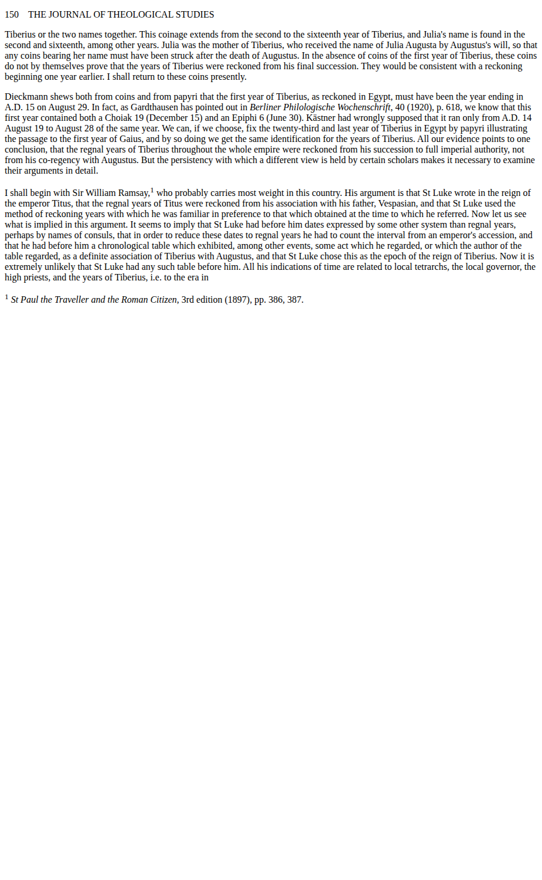150 THE JOURNAL OF THEOLOGICAL STUDIES
Tiberius or the two names together. This coinage extends from the second to the sixteenth year of Tiberius, and Julia's name is found in the second and sixteenth, among other years. Julia was the mother of Tiberius, who received the name of Julia Augusta by Augustus's will, so that any coins bearing her name must have been struck after the death of Augustus. In the absence of coins of the first year of Tiberius, these coins do not by themselves prove that the years of Tiberius were reckoned from his final succession. They would be consistent with a reckoning beginning one year earlier. I shall return to these coins presently.
Dieckmann shews both from coins and from papyri that the first year of Tiberius, as reckoned in Egypt, must have been the year ending in A.D. 15 on August 29. In fact, as Gardthausen has pointed out in Berliner Philologische Wochenschrift, 40 (1920), p. 618, we know that this first year contained both a Choiak 19 (December 15) and an Epiphi 6 (June 30). Kästner had wrongly supposed that it ran only from A.D. 14 August 19 to August 28 of the same year. We can, if we choose, fix the twenty-third and last year of Tiberius in Egypt by papyri illustrating the passage to the first year of Gaius, and by so doing we get the same identification for the years of Tiberius. All our evidence points to one conclusion, that the regnal years of Tiberius throughout the whole empire were reckoned from his succession to full imperial authority, not from his co-regency with Augustus. But the persistency with which a different view is held by certain scholars makes it necessary to examine their arguments in detail.
I shall begin with Sir William Ramsay,1 who probably carries most weight in this country. His argument is that St Luke wrote in the reign of the emperor Titus, that the regnal years of Titus were reckoned from his association with his father, Vespasian, and that St Luke used the method of reckoning years with which he was familiar in preference to that which obtained at the time to which he referred. Now let us see what is implied in this argument. It seems to imply that St Luke had before him dates expressed by some other system than regnal years, perhaps by names of consuls, that in order to reduce these dates to regnal years he had to count the interval from an emperor's accession, and that he had before him a chronological table which exhibited, among other events, some act which he regarded, or which the author of the table regarded, as a definite association of Tiberius with Augustus, and that St Luke chose this as the epoch of the reign of Tiberius. Now it is extremely unlikely that St Luke had any such table before him. All his indications of time are related to local tetrarchs, the local governor, the high priests, and the years of Tiberius, i.e. to the era in
1 St Paul the Traveller and the Roman Citizen, 3rd edition (1897), pp. 386, 387.